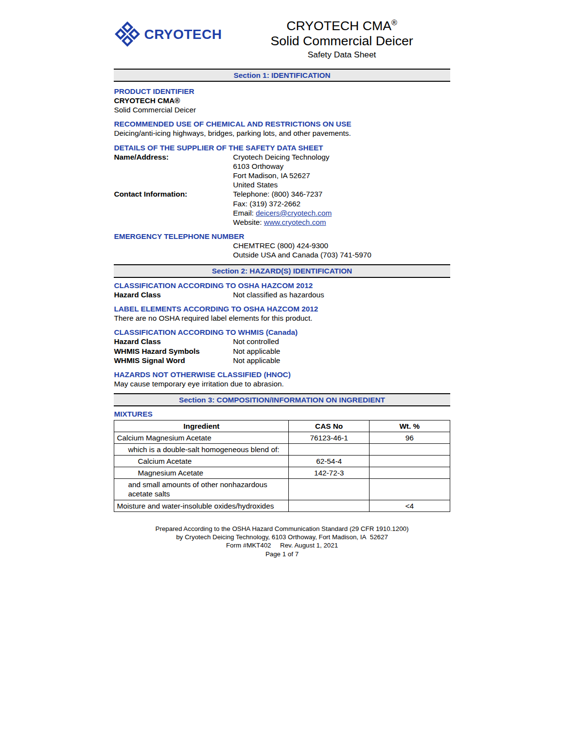CRYOTECH
CRYOTECH CMA®
Solid Commercial Deicer
Safety Data Sheet
Section 1: IDENTIFICATION
PRODUCT IDENTIFIER
CRYOTECH CMA®
Solid Commercial Deicer
RECOMMENDED USE OF CHEMICAL AND RESTRICTIONS ON USE
Deicing/anti-icing highways, bridges, parking lots, and other pavements.
DETAILS OF THE SUPPLIER OF THE SAFETY DATA SHEET
Name/Address:
Cryotech Deicing Technology
6103 Orthoway
Fort Madison, IA 52627
United States
Contact Information:
Telephone: (800) 346-7237
Fax: (319) 372-2662
Email: deicers@cryotech.com
Website: www.cryotech.com
EMERGENCY TELEPHONE NUMBER
CHEMTREC (800) 424-9300
Outside USA and Canada (703) 741-5970
Section 2: HAZARD(S) IDENTIFICATION
CLASSIFICATION ACCORDING TO OSHA HAZCOM 2012
Hazard Class
Not classified as hazardous
LABEL ELEMENTS ACCORDING TO OSHA HAZCOM 2012
There are no OSHA required label elements for this product.
CLASSIFICATION ACCORDING TO WHMIS (Canada)
Hazard Class
Not controlled
WHMIS Hazard Symbols
Not applicable
WHMIS Signal Word
Not applicable
HAZARDS NOT OTHERWISE CLASSIFIED (HNOC)
May cause temporary eye irritation due to abrasion.
Section 3: COMPOSITION/INFORMATION ON INGREDIENT
MIXTURES
| Ingredient | CAS No | Wt. % |
| --- | --- | --- |
| Calcium Magnesium Acetate | 76123-46-1 | 96 |
| which is a double-salt homogeneous blend of: | | |
| Calcium Acetate | 62-54-4 | |
| Magnesium Acetate | 142-72-3 | |
| and small amounts of other nonhazardous acetate salts | | |
| Moisture and water-insoluble oxides/hydroxides | | <4 |
Prepared According to the OSHA Hazard Communication Standard (29 CFR 1910.1200)
by Cryotech Deicing Technology, 6103 Orthoway, Fort Madison, IA 52627
Form #MKT402 Rev. August 1, 2021
Page 1 of 7